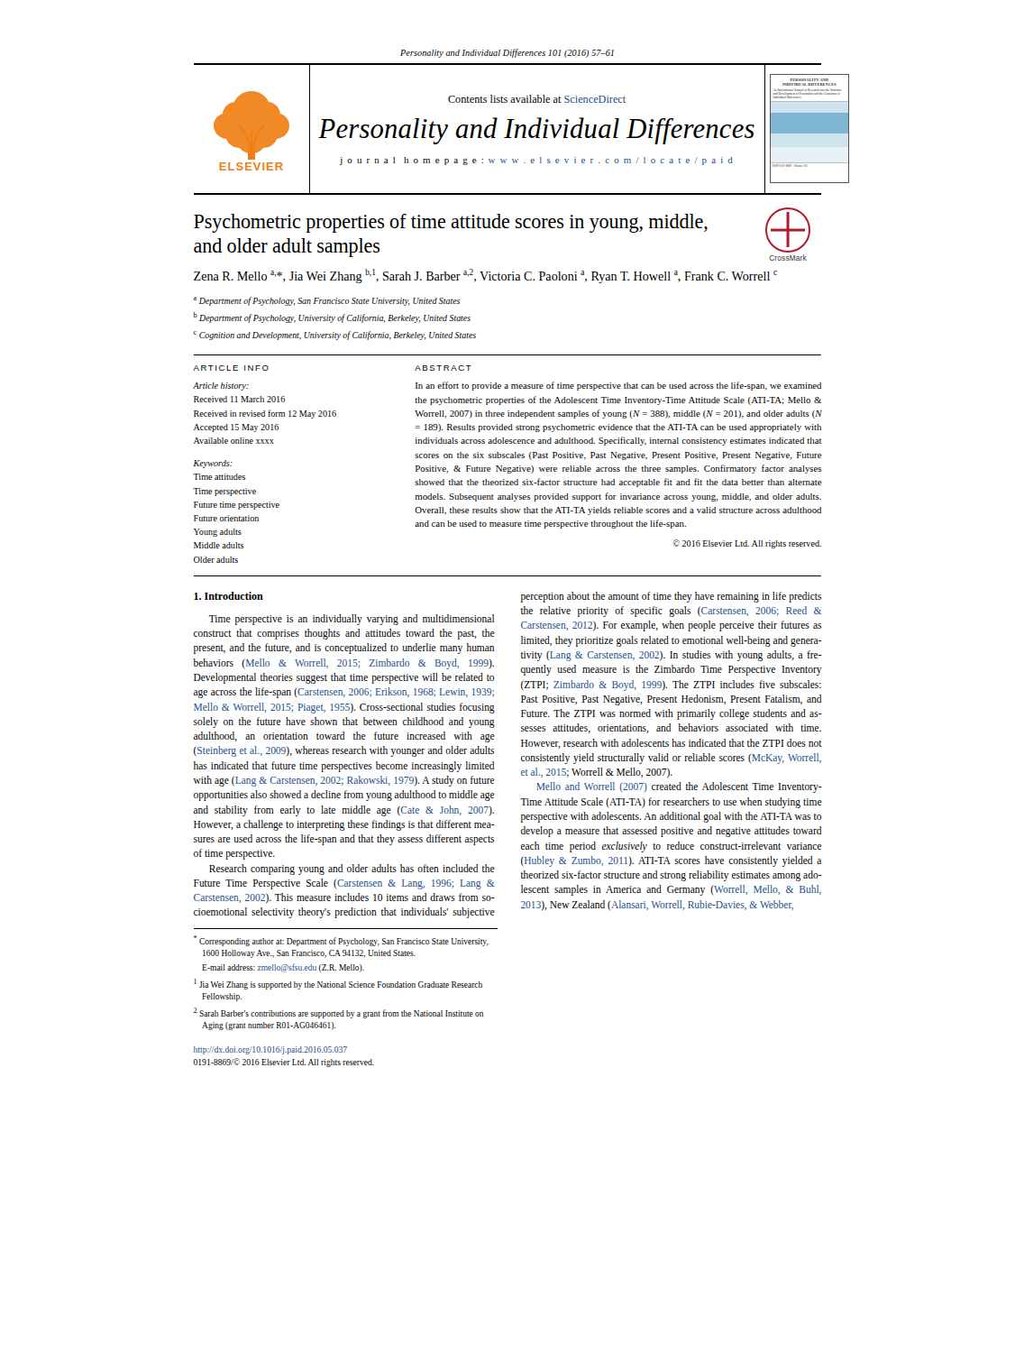Personality and Individual Differences 101 (2016) 57–61
ELSEVIER
Contents lists available at ScienceDirect
Personality and Individual Differences
j o u r n a l h o m e p a g e : w w w . e l s e v i e r . c o m / l o c a t e / p a i d
PERSONALITY AND
INDIVIDUAL DIFFERENCES
An International Journal of Research into the Structure and Development of Personality and the Causation of Individual Differences
ISSN 0191-8869 Volume 101
CrossMark
Psychometric properties of time attitude scores in young, middle, and older adult samples
Zena R. Mello a,*, Jia Wei Zhang b,1, Sarah J. Barber a,2, Victoria C. Paoloni a, Ryan T. Howell a, Frank C. Worrell c
a Department of Psychology, San Francisco State University, United States
b Department of Psychology, University of California, Berkeley, United States
c Cognition and Development, University of California, Berkeley, United States
Article info
Article history:
Received 11 March 2016
Received in revised form 12 May 2016
Accepted 15 May 2016
Available online xxxx
Keywords:
Time attitudes
Time perspective
Future time perspective
Future orientation
Young adults
Middle adults
Older adults
Abstract
In an effort to provide a measure of time perspective that can be used across the life-span, we examined the psychometric properties of the Adolescent Time Inventory-Time Attitude Scale (ATI-TA; Mello & Worrell, 2007) in three independent samples of young (N = 388), middle (N = 201), and older adults (N = 189). Results provided strong psychometric evidence that the ATI-TA can be used appropriately with individuals across adolescence and adulthood. Specifically, internal consistency estimates indicated that scores on the six subscales (Past Positive, Past Negative, Present Positive, Present Negative, Future Positive, & Future Negative) were reliable across the three samples. Confirmatory factor analyses showed that the theorized six-factor structure had acceptable fit and fit the data better than alternate models. Subsequent analyses provided support for invariance across young, middle, and older adults. Overall, these results show that the ATI-TA yields reliable scores and a valid structure across adulthood and can be used to measure time perspective throughout the life-span.
© 2016 Elsevier Ltd. All rights reserved.
1. Introduction
Time perspective is an individually varying and multidimensional construct that comprises thoughts and attitudes toward the past, the present, and the future, and is conceptualized to underlie many human behaviors (Mello & Worrell, 2015; Zimbardo & Boyd, 1999). Developmental theories suggest that time perspective will be related to age across the life-span (Carstensen, 2006; Erikson, 1968; Lewin, 1939; Mello & Worrell, 2015; Piaget, 1955). Cross-sectional studies focusing solely on the future have shown that between childhood and young adulthood, an orientation toward the future increased with age (Steinberg et al., 2009), whereas research with younger and older adults has indicated that future time perspectives become increasingly limited with age (Lang & Carstensen, 2002; Rakowski, 1979). A study on future opportunities also showed a decline from young adulthood to middle age and stability from early to late middle age (Cate & John, 2007). However, a challenge to interpreting these findings is that different measures are used across the life-span and that they assess different aspects of time perspective.
Research comparing young and older adults has often included the Future Time Perspective Scale (Carstensen & Lang, 1996; Lang & Carstensen, 2002). This measure includes 10 items and draws from socioemotional selectivity theory's prediction that individuals' subjective perception about the amount of time they have remaining in life predicts the relative priority of specific goals (Carstensen, 2006; Reed & Carstensen, 2012). For example, when people perceive their futures as limited, they prioritize goals related to emotional well-being and generativity (Lang & Carstensen, 2002). In studies with young adults, a frequently used measure is the Zimbardo Time Perspective Inventory (ZTPI; Zimbardo & Boyd, 1999). The ZTPI includes five subscales: Past Positive, Past Negative, Present Hedonism, Present Fatalism, and Future. The ZTPI was normed with primarily college students and assesses attitudes, orientations, and behaviors associated with time. However, research with adolescents has indicated that the ZTPI does not consistently yield structurally valid or reliable scores (McKay, Worrell, et al., 2015; Worrell & Mello, 2007).
Mello and Worrell (2007) created the Adolescent Time Inventory-Time Attitude Scale (ATI-TA) for researchers to use when studying time perspective with adolescents. An additional goal with the ATI-TA was to develop a measure that assessed positive and negative attitudes toward each time period exclusively to reduce construct-irrelevant variance (Hubley & Zumbo, 2011). ATI-TA scores have consistently yielded a theorized six-factor structure and strong reliability estimates among adolescent samples in America and Germany (Worrell, Mello, & Buhl, 2013), New Zealand (Alansari, Worrell, Rubie-Davies, & Webber,
* Corresponding author at: Department of Psychology, San Francisco State University, 1600 Holloway Ave., San Francisco, CA 94132, United States.
E-mail address: zmello@sfsu.edu (Z.R. Mello).
1 Jia Wei Zhang is supported by the National Science Foundation Graduate Research Fellowship.
2 Sarah Barber's contributions are supported by a grant from the National Institute on Aging (grant number R01-AG046461).
http://dx.doi.org/10.1016/j.paid.2016.05.037
0191-8869/© 2016 Elsevier Ltd. All rights reserved.